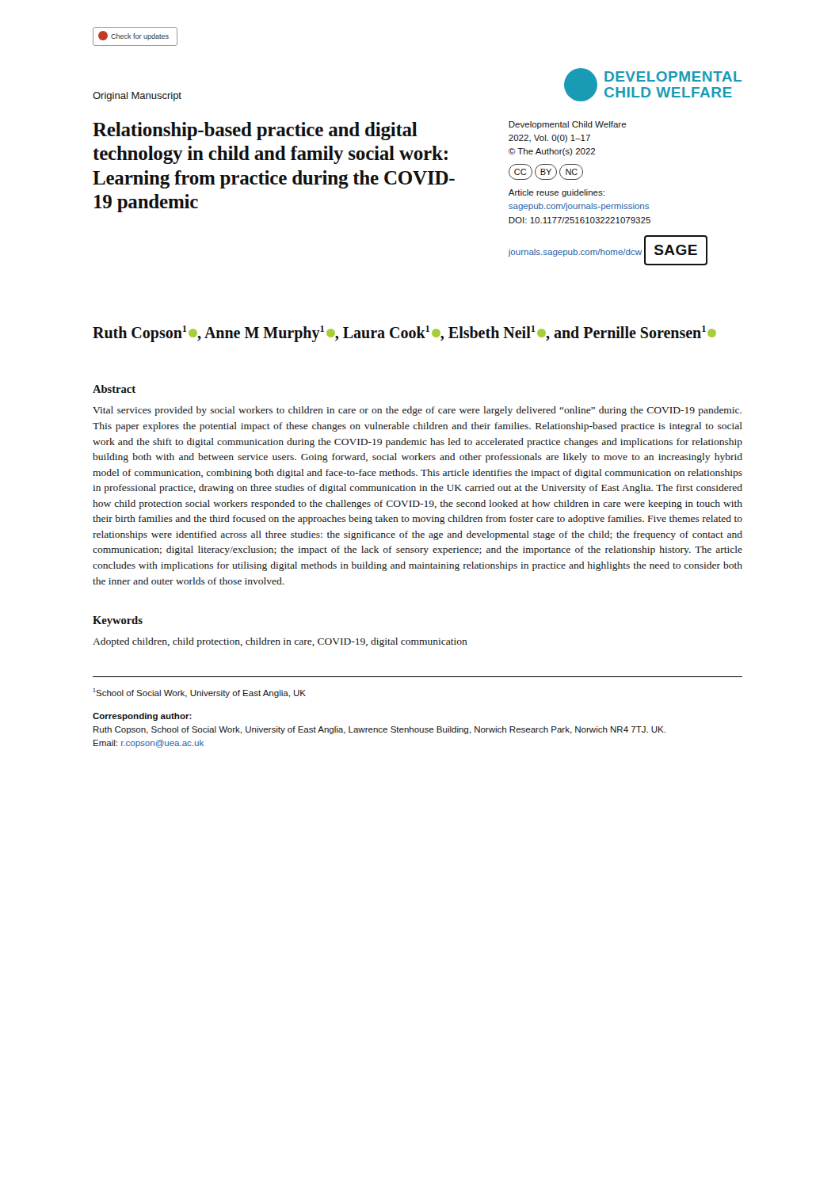Check for updates
Original Manuscript
DEVELOPMENTAL
CHILD WELFARE
Relationship-based practice and digital technology in child and family social work: Learning from practice during the COVID-19 pandemic
Developmental Child Welfare
2022, Vol. 0(0) 1–17
© The Author(s) 2022
CC BY NC
Article reuse guidelines:
sagepub.com/journals-permissions
DOI: 10.1177/25161032221079325
journals.sagepub.com/home/dcw
SAGE
Ruth Copson1 , Anne M Murphy1 , Laura Cook1 , Elsbeth Neil1 , and Pernille Sorensen1
Abstract
Vital services provided by social workers to children in care or on the edge of care were largely delivered “online” during the COVID-19 pandemic. This paper explores the potential impact of these changes on vulnerable children and their families. Relationship-based practice is integral to social work and the shift to digital communication during the COVID-19 pandemic has led to accelerated practice changes and implications for relationship building both with and between service users. Going forward, social workers and other professionals are likely to move to an increasingly hybrid model of communication, combining both digital and face-to-face methods. This article identifies the impact of digital communication on relationships in professional practice, drawing on three studies of digital communication in the UK carried out at the University of East Anglia. The first considered how child protection social workers responded to the challenges of COVID-19, the second looked at how children in care were keeping in touch with their birth families and the third focused on the approaches being taken to moving children from foster care to adoptive families. Five themes related to relationships were identified across all three studies: the significance of the age and developmental stage of the child; the frequency of contact and communication; digital literacy/exclusion; the impact of the lack of sensory experience; and the importance of the relationship history. The article concludes with implications for utilising digital methods in building and maintaining relationships in practice and highlights the need to consider both the inner and outer worlds of those involved.
Keywords
Adopted children, child protection, children in care, COVID-19, digital communication
1School of Social Work, University of East Anglia, UK
Corresponding author:
Ruth Copson, School of Social Work, University of East Anglia, Lawrence Stenhouse Building, Norwich Research Park, Norwich NR4 7TJ. UK.
Email: r.copson@uea.ac.uk